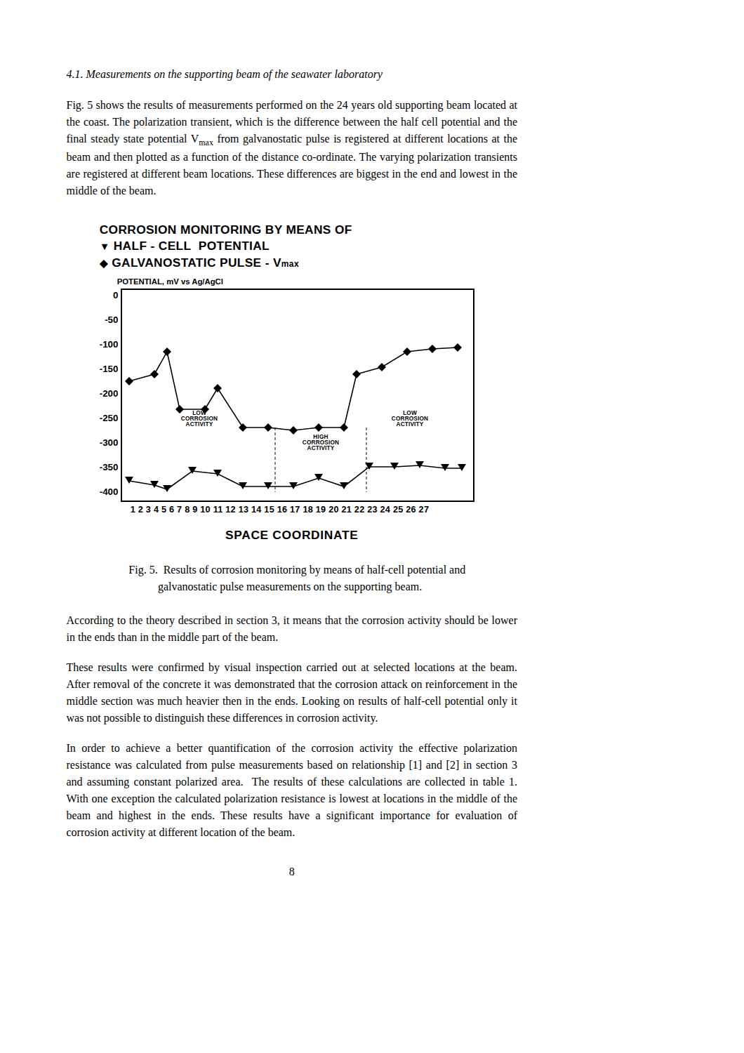4.1. Measurements on the supporting beam of the seawater laboratory
Fig. 5 shows the results of measurements performed on the 24 years old supporting beam located at the coast. The polarization transient, which is the difference between the half cell potential and the final steady state potential Vmax from galvanostatic pulse is registered at different locations at the beam and then plotted as a function of the distance co-ordinate. The varying polarization transients are registered at different beam locations. These differences are biggest in the end and lowest in the middle of the beam.
CORROSION MONITORING BY MEANS OF
▼ HALF - CELL POTENTIAL
◆ GALVANOSTATIC PULSE - Vmax
POTENTIAL, mV vs Ag/AgCl
0 -50 -100 -150 -200 -250 -300 -350 -400
LOW CORROSION ACTIVITY HIGH CORROSION ACTIVITY LOW CORROSION ACTIVITY
1 2 3 4 5 6 7 8 9 10 11 12 13 14 15 16 17 18 19 20 21 22 23 24 25 26 27
SPACE COORDINATE
Fig. 5. Results of corrosion monitoring by means of half-cell potential and galvanostatic pulse measurements on the supporting beam.
According to the theory described in section 3, it means that the corrosion activity should be lower in the ends than in the middle part of the beam.
These results were confirmed by visual inspection carried out at selected locations at the beam. After removal of the concrete it was demonstrated that the corrosion attack on reinforcement in the middle section was much heavier then in the ends. Looking on results of half-cell potential only it was not possible to distinguish these differences in corrosion activity.
In order to achieve a better quantification of the corrosion activity the effective polarization resistance was calculated from pulse measurements based on relationship [1] and [2] in section 3 and assuming constant polarized area. The results of these calculations are collected in table 1. With one exception the calculated polarization resistance is lowest at locations in the middle of the beam and highest in the ends. These results have a significant importance for evaluation of corrosion activity at different location of the beam.
8